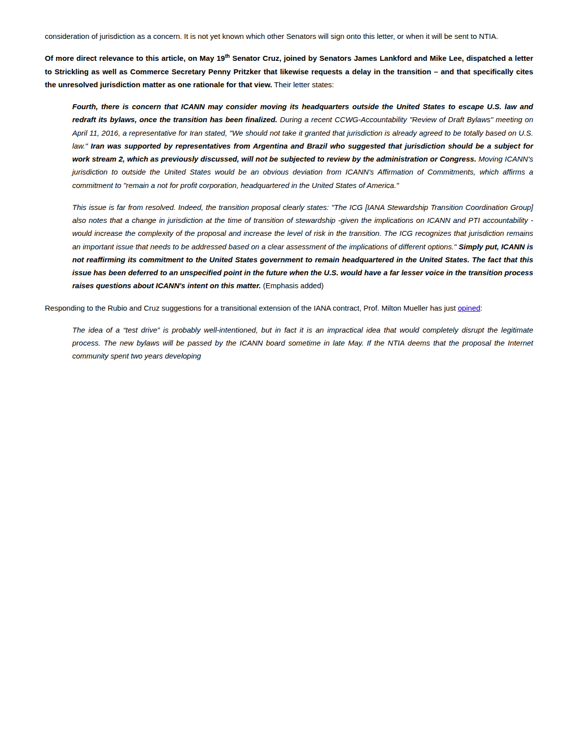consideration of jurisdiction as a concern. It is not yet known which other Senators will sign onto this letter, or when it will be sent to NTIA.
Of more direct relevance to this article, on May 19th Senator Cruz, joined by Senators James Lankford and Mike Lee, dispatched a letter to Strickling as well as Commerce Secretary Penny Pritzker that likewise requests a delay in the transition – and that specifically cites the unresolved jurisdiction matter as one rationale for that view. Their letter states:
Fourth, there is concern that ICANN may consider moving its headquarters outside the United States to escape U.S. law and redraft its bylaws, once the transition has been finalized. During a recent CCWG-Accountability "Review of Draft Bylaws" meeting on April 11, 2016, a representative for Iran stated, "We should not take it granted that jurisdiction is already agreed to be totally based on U.S. law." Iran was supported by representatives from Argentina and Brazil who suggested that jurisdiction should be a subject for work stream 2, which as previously discussed, will not be subjected to review by the administration or Congress. Moving ICANN's jurisdiction to outside the United States would be an obvious deviation from ICANN's Affirmation of Commitments, which affirms a commitment to "remain a not for profit corporation, headquartered in the United States of America."
This issue is far from resolved. Indeed, the transition proposal clearly states: "The ICG [IANA Stewardship Transition Coordination Group] also notes that a change in jurisdiction at the time of transition of stewardship -given the implications on ICANN and PTI accountability -would increase the complexity of the proposal and increase the level of risk in the transition. The ICG recognizes that jurisdiction remains an important issue that needs to be addressed based on a clear assessment of the implications of different options." Simply put, ICANN is not reaffirming its commitment to the United States government to remain headquartered in the United States. The fact that this issue has been deferred to an unspecified point in the future when the U.S. would have a far lesser voice in the transition process raises questions about ICANN's intent on this matter. (Emphasis added)
Responding to the Rubio and Cruz suggestions for a transitional extension of the IANA contract, Prof. Milton Mueller has just opined:
The idea of a “test drive” is probably well-intentioned, but in fact it is an impractical idea that would completely disrupt the legitimate process. The new bylaws will be passed by the ICANN board sometime in late May. If the NTIA deems that the proposal the Internet community spent two years developing